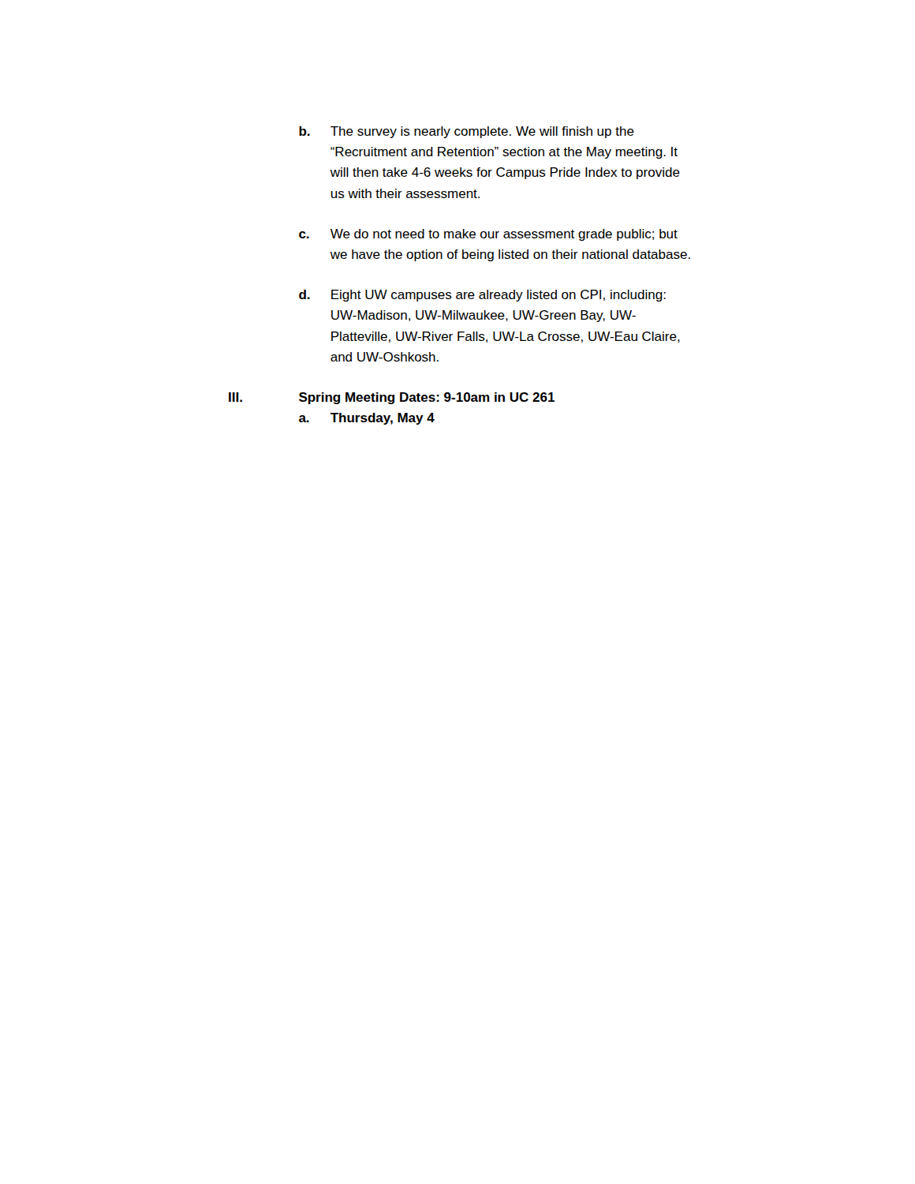b. The survey is nearly complete. We will finish up the “Recruitment and Retention” section at the May meeting. It will then take 4-6 weeks for Campus Pride Index to provide us with their assessment.
c. We do not need to make our assessment grade public; but we have the option of being listed on their national database.
d. Eight UW campuses are already listed on CPI, including: UW-Madison, UW-Milwaukee, UW-Green Bay, UW-Platteville, UW-River Falls, UW-La Crosse, UW-Eau Claire, and UW-Oshkosh.
III. Spring Meeting Dates: 9-10am in UC 261
a. Thursday, May 4